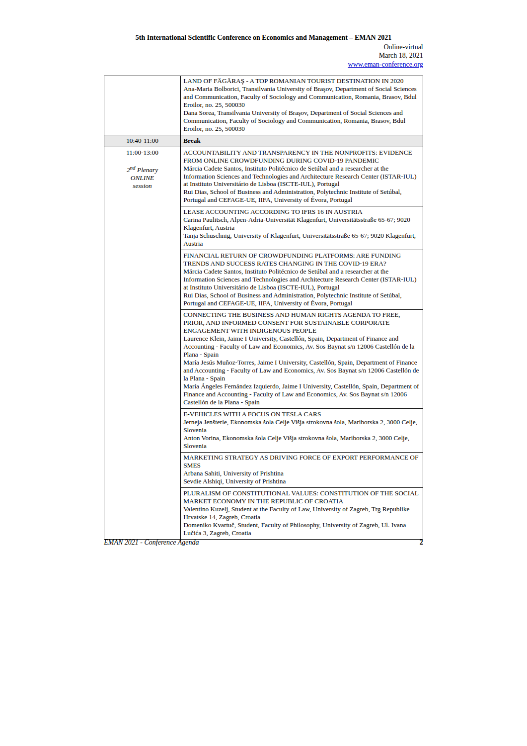5th International Scientific Conference on Economics and Management – EMAN 2021
Online-virtual
March 18, 2021
www.eman-conference.org
| | LAND OF FÄGÄRAŞ - A TOP ROMANIAN TOURIST DESTINATION IN 2020 Ana-Maria Bolborici, Transilvania University of Braşov, Department of Social Sciences and Communication, Faculty of Sociology and Communication, Romania, Brasov, Bdul Eroilor, no. 25, 500030 Dana Sorea, Transilvania University of Braşov, Department of Social Sciences and Communication, Faculty of Sociology and Communication, Romania, Brasov, Bdul Eroilor, no. 25, 500030 |
| 10:40-11:00 | Break |
| 11:00-13:00 2 nd Plenary ONLINE session | ACCOUNTABILITY AND TRANSPARENCY IN THE NONPROFITS: EVIDENCE FROM ONLINE CROWDFUNDING DURING COVID-19 PANDEMIC Márcia Cadete Santos, Instituto Politécnico de Setúbal and a researcher at the Information Sciences and Technologies and Architecture Research Center (ISTAR-IUL) at Instituto Universitário de Lisboa (ISCTE-IUL), Portugal Rui Dias, School of Business and Administration, Polytechnic Institute of Setúbal, Portugal and CEFAGE-UE, IIFA, University of Évora, Portugal |
| LEASE ACCOUNTING ACCORDING TO IFRS 16 IN AUSTRIA Carina Paulitsch, Alpen-Adria-Universität Klagenfurt, Universitätsstraße 65-67; 9020 Klagenfurt, Austria Tanja Schuschnig, University of Klagenfurt, Universitätsstraße 65-67; 9020 Klagenfurt, Austria |
| FINANCIAL RETURN OF CROWDFUNDING PLATFORMS: ARE FUNDING TRENDS AND SUCCESS RATES CHANGING IN THE COVID-19 ERA? Márcia Cadete Santos, Instituto Politécnico de Setúbal and a researcher at the Information Sciences and Technologies and Architecture Research Center (ISTAR-IUL) at Instituto Universitário de Lisboa (ISCTE-IUL), Portugal Rui Dias, School of Business and Administration, Polytechnic Institute of Setúbal, Portugal and CEFAGE-UE, IIFA, University of Évora, Portugal |
| CONNECTING THE BUSINESS AND HUMAN RIGHTS AGENDA TO FREE, PRIOR, AND INFORMED CONSENT FOR SUSTAINABLE CORPORATE ENGAGEMENT WITH INDIGENOUS PEOPLE Laurence Klein, Jaime I University, Castellón, Spain, Department of Finance and Accounting - Faculty of Law and Economics, Av. Sos Baynat s/n 12006 Castellón de la Plana - Spain María Jesús Muñoz-Torres, Jaime I University, Castellón, Spain, Department of Finance and Accounting - Faculty of Law and Economics, Av. Sos Baynat s/n 12006 Castellón de la Plana - Spain María Ángeles Fernández Izquierdo, Jaime I University, Castellón, Spain, Department of Finance and Accounting - Faculty of Law and Economics, Av. Sos Baynat s/n 12006 Castellón de la Plana - Spain |
| E-VEHICLES WITH A FOCUS ON TESLA CARS Jerneja Jenšterle, Ekonomska šola Celje Višja strokovna šola, Mariborska 2, 3000 Celje, Slovenia Anton Vorina, Ekonomska šola Celje Višja strokovna šola, Mariborska 2, 3000 Celje, Slovenia |
| MARKETING STRATEGY AS DRIVING FORCE OF EXPORT PERFORMANCE OF SMES Arbana Sahiti, University of Prishtina Sevdie Alshiqi, University of Prishtina |
| PLURALISM OF CONSTITUTIONAL VALUES: CONSTITUTION OF THE SOCIAL MARKET ECONOMY IN THE REPUBLIC OF CROATIA Valentino Kuzelj, Student at the Faculty of Law, University of Zagreb, Trg Republike Hrvatske 14, Zagreb, Croatia Domeniko Kvartuč, Student, Faculty of Philosophy, University of Zagreb, Ul. Ivana Lučića 3, Zagreb, Croatia |
EMAN 2021 - Conference Agenda 2